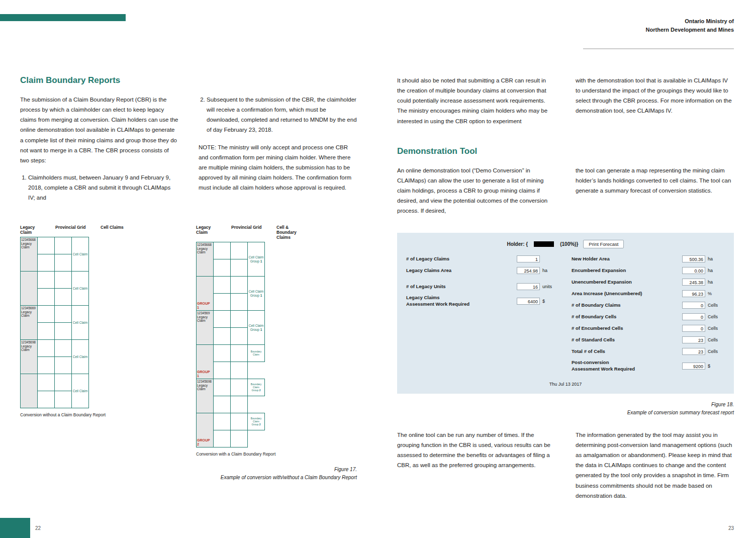Ontario Ministry of
Northern Development and Mines
Claim Boundary Reports
The submission of a Claim Boundary Report (CBR) is the process by which a claimholder can elect to keep legacy claims from merging at conversion. Claim holders can use the online demonstration tool available in CLAIMaps to generate a complete list of their mining claims and group those they do not want to merge in a CBR. The CBR process consists of two steps:
Claimholders must, between January 9 and February 9, 2018, complete a CBR and submit it through CLAIMaps IV; and
Subsequent to the submission of the CBR, the claimholder will receive a confirmation form, which must be downloaded, completed and returned to MNDM by the end of day February 23, 2018.
NOTE: The ministry will only accept and process one CBR and confirmation form per mining claim holder. Where there are multiple mining claim holders, the submission has to be approved by all mining claim holders. The confirmation form must include all claim holders whose approval is required.
Legacy
Claim Provincial Grid Cell Claims
| 12345668 Legacy Claim | | | Cell Claim |
| | | | Cell Claim |
| 12345669 Legacy Claim | | | Cell Claim |
| 12345698 Legacy Claim | | | Cell Claim |
| | | | Cell Claim |
Conversion without a Claim Boundary Report
Legacy
Claim Provincial Grid Cell &
Boundary
Claims
| 12345668 Legacy Claim | | | Cell Claim Group 1 |
| GROUP 1 | | | Cell Claim Group 1 |
| 1234569 Legacy Claim | | | Cell Claim Group 1 |
| GROUP 1 | | | Boundary Claim |
| 12345698 Legacy Claim | | | Boundary Claim Group 2 |
| GROUP 2 | | | Boundary Claim Group 2 |
Conversion with a Claim Boundary Report
Figure 17.
Example of conversion with/without a Claim Boundary Report
It should also be noted that submitting a CBR can result in the creation of multiple boundary claims at conversion that could potentially increase assessment work requirements. The ministry encourages mining claim holders who may be interested in using the CBR option to experiment
with the demonstration tool that is available in CLAIMaps IV to understand the impact of the groupings they would like to select through the CBR process. For more information on the demonstration tool, see CLAIMaps IV.
Demonstration Tool
An online demonstration tool (“Demo Conversion” in CLAIMaps) can allow the user to generate a list of mining claim holdings, process a CBR to group mining claims if desired, and view the potential outcomes of the conversion process. If desired,
the tool can generate a map representing the mining claim holder’s lands holdings converted to cell claims. The tool can generate a summary forecast of conversion statistics.
Holder: { (100%)} Print Forecast
# of Legacy Claims
1
Legacy Claims Area
254.98
ha
# of Legacy Units
16
units
Legacy Claims
Assessment Work Required
6400
$
New Holder Area
500.36
ha
Encumbered Expansion
0.00
ha
Unencumbered Expansion
245.38
ha
Area Increase (Unencumbered)
96.23
%
# of Boundary Claims
0
Cells
# of Boundary Cells
0
Cells
# of Encumbered Cells
0
Cells
# of Standard Cells
23
Cells
Total # of Cells
23
Cells
Post-conversion
Assessment Work Required
9200
$
Thu Jul 13 2017
Figure 18.
Example of conversion summary forecast report
The online tool can be run any number of times. If the grouping function in the CBR is used, various results can be assessed to determine the benefits or advantages of filing a CBR, as well as the preferred grouping arrangements.
The information generated by the tool may assist you in determining post-conversion land management options (such as amalgamation or abandonment). Please keep in mind that the data in CLAIMaps continues to change and the content generated by the tool only provides a snapshot in time. Firm business commitments should not be made based on demonstration data.
22
23